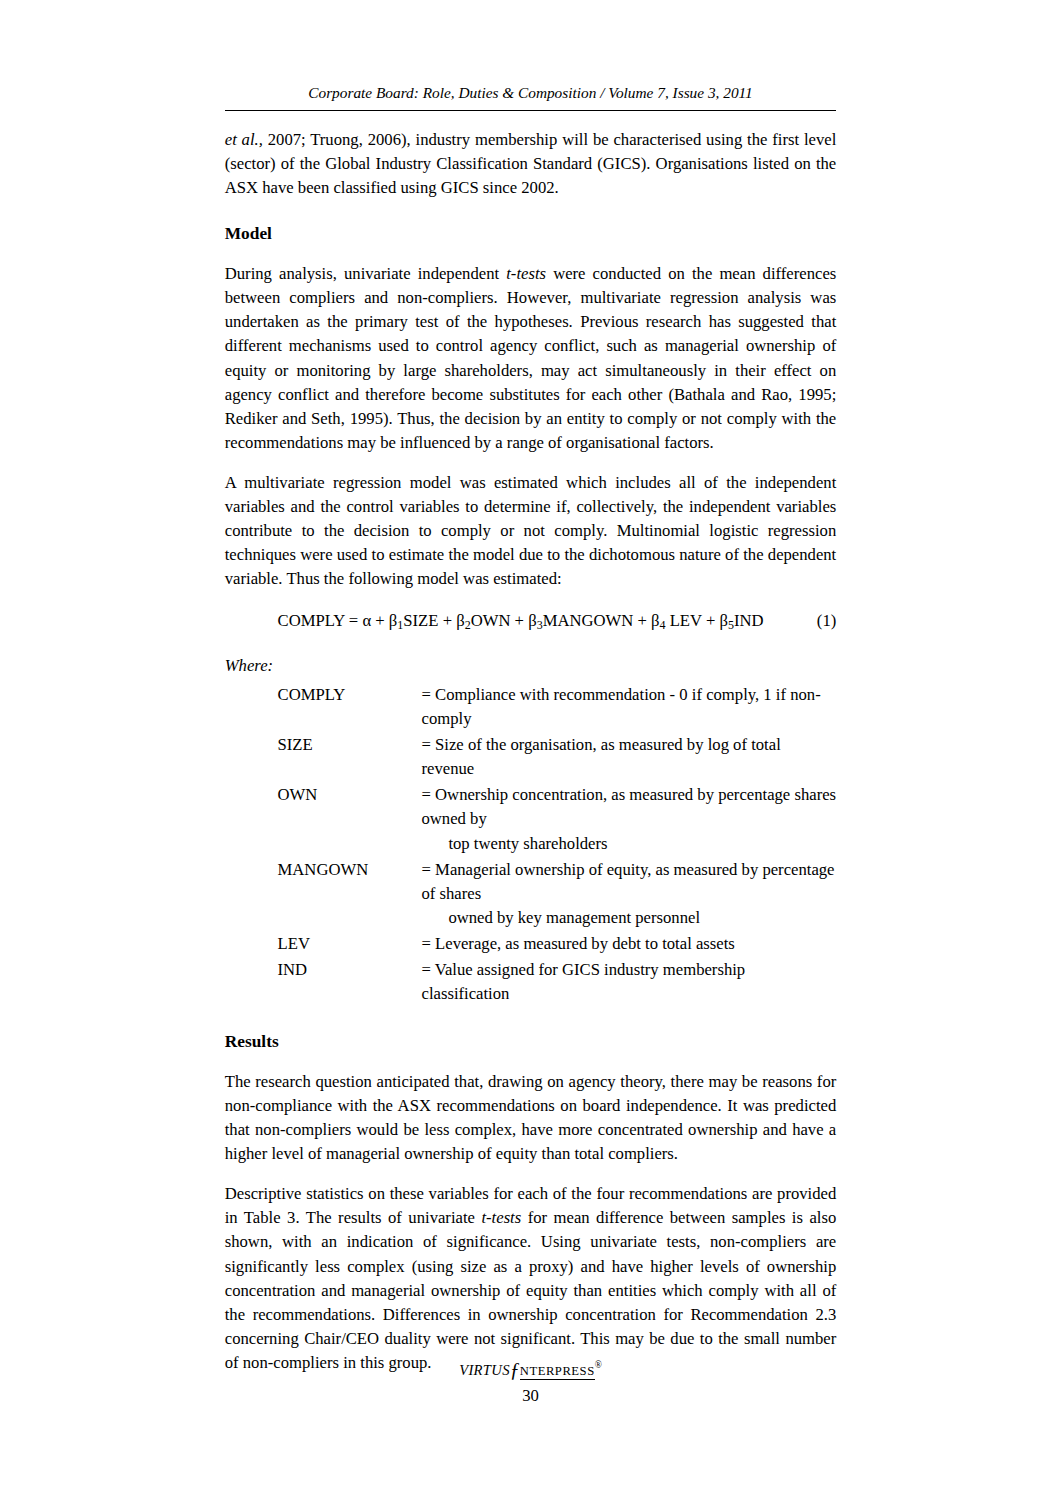Corporate Board: Role, Duties & Composition / Volume 7, Issue 3, 2011
et al., 2007; Truong, 2006), industry membership will be characterised using the first level (sector) of the Global Industry Classification Standard (GICS). Organisations listed on the ASX have been classified using GICS since 2002.
Model
During analysis, univariate independent t-tests were conducted on the mean differences between compliers and non-compliers. However, multivariate regression analysis was undertaken as the primary test of the hypotheses. Previous research has suggested that different mechanisms used to control agency conflict, such as managerial ownership of equity or monitoring by large shareholders, may act simultaneously in their effect on agency conflict and therefore become substitutes for each other (Bathala and Rao, 1995; Rediker and Seth, 1995). Thus, the decision by an entity to comply or not comply with the recommendations may be influenced by a range of organisational factors.
A multivariate regression model was estimated which includes all of the independent variables and the control variables to determine if, collectively, the independent variables contribute to the decision to comply or not comply. Multinomial logistic regression techniques were used to estimate the model due to the dichotomous nature of the dependent variable. Thus the following model was estimated:
COMPLY = α + β1SIZE + β2OWN + β3MANGOWN + β4 LEV + β5IND (1)
Where:
| COMPLY | = Compliance with recommendation - 0 if comply, 1 if non-comply |
| SIZE | = Size of the organisation, as measured by log of total revenue |
| OWN | = Ownership concentration, as measured by percentage shares owned by top twenty shareholders |
| MANGOWN | = Managerial ownership of equity, as measured by percentage of shares owned by key management personnel |
| LEV | = Leverage, as measured by debt to total assets |
| IND | = Value assigned for GICS industry membership classification |
Results
The research question anticipated that, drawing on agency theory, there may be reasons for non-compliance with the ASX recommendations on board independence. It was predicted that non-compliers would be less complex, have more concentrated ownership and have a higher level of managerial ownership of equity than total compliers.
Descriptive statistics on these variables for each of the four recommendations are provided in Table 3. The results of univariate t-tests for mean difference between samples is also shown, with an indication of significance. Using univariate tests, non-compliers are significantly less complex (using size as a proxy) and have higher levels of ownership concentration and managerial ownership of equity than entities which comply with all of the recommendations. Differences in ownership concentration for Recommendation 2.3 concerning Chair/CEO duality were not significant. This may be due to the small number of non-compliers in this group.
VIRTUS ƒNTERPRESS®
30